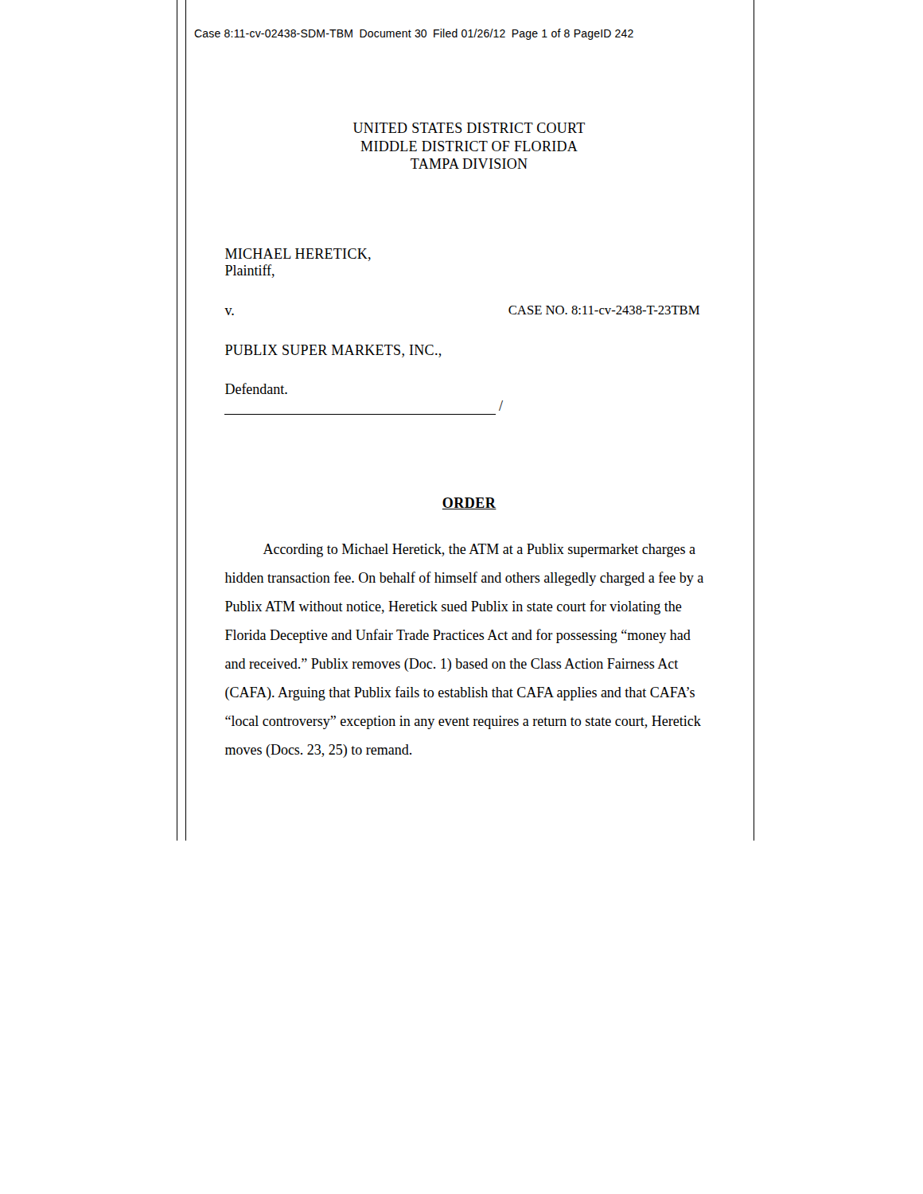Case 8:11-cv-02438-SDM-TBM Document 30 Filed 01/26/12 Page 1 of 8 PageID 242
UNITED STATES DISTRICT COURT
MIDDLE DISTRICT OF FLORIDA
TAMPA DIVISION
| MICHAEL HERETICK, | |
| Plaintiff, | |
| v. | CASE NO. 8:11-cv-2438-T-23TBM |
| PUBLIX SUPER MARKETS, INC., | |
| Defendant. | |
| / | |
ORDER
According to Michael Heretick, the ATM at a Publix supermarket charges a hidden transaction fee. On behalf of himself and others allegedly charged a fee by a Publix ATM without notice, Heretick sued Publix in state court for violating the Florida Deceptive and Unfair Trade Practices Act and for possessing “money had and received.” Publix removes (Doc. 1) based on the Class Action Fairness Act (CAFA). Arguing that Publix fails to establish that CAFA applies and that CAFA’s “local controversy” exception in any event requires a return to state court, Heretick moves (Docs. 23, 25) to remand.